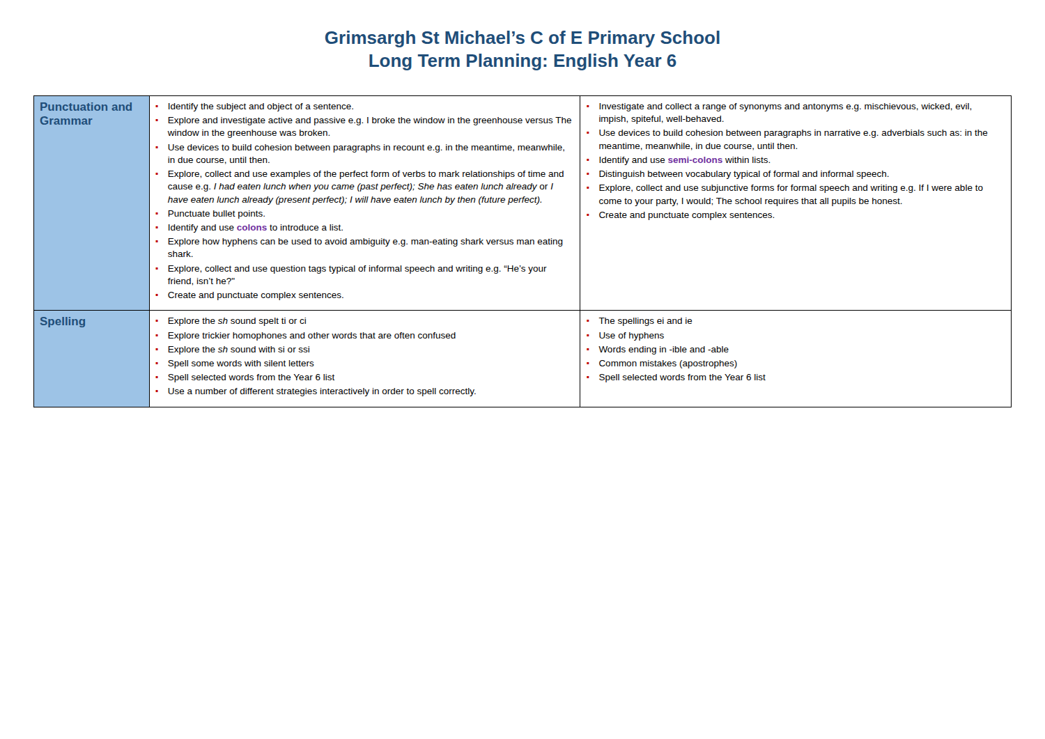Grimsargh St Michael’s C of E Primary School Long Term Planning: English Year 6
| Punctuation and Grammar | Identify the subject and object of a sentence. Explore and investigate active and passive e.g. I broke the window in the greenhouse versus The window in the greenhouse was broken. Use devices to build cohesion between paragraphs in recount e.g. in the meantime, meanwhile, in due course, until then. Explore, collect and use examples of the perfect form of verbs to mark relationships of time and cause e.g. I had eaten lunch when you came (past perfect); She has eaten lunch already or I have eaten lunch already (present perfect); I will have eaten lunch by then (future perfect). Punctuate bullet points. Identify and use colons to introduce a list. Explore how hyphens can be used to avoid ambiguity e.g. man-eating shark versus man eating shark. Explore, collect and use question tags typical of informal speech and writing e.g. “He’s your friend, isn’t he?" Create and punctuate complex sentences. | Investigate and collect a range of synonyms and antonyms e.g. mischievous, wicked, evil, impish, spiteful, well-behaved. Use devices to build cohesion between paragraphs in narrative e.g. adverbials such as: in the meantime, meanwhile, in due course, until then. Identify and use semi-colons within lists. Distinguish between vocabulary typical of formal and informal speech. Explore, collect and use subjunctive forms for formal speech and writing e.g. If I were able to come to your party, I would; The school requires that all pupils be honest. Create and punctuate complex sentences. |
| Spelling | Explore the sh sound spelt ti or ci Explore trickier homophones and other words that are often confused Explore the sh sound with si or ssi Spell some words with silent letters Spell selected words from the Year 6 list Use a number of different strategies interactively in order to spell correctly. | The spellings ei and ie Use of hyphens Words ending in -ible and -able Common mistakes (apostrophes) Spell selected words from the Year 6 list |